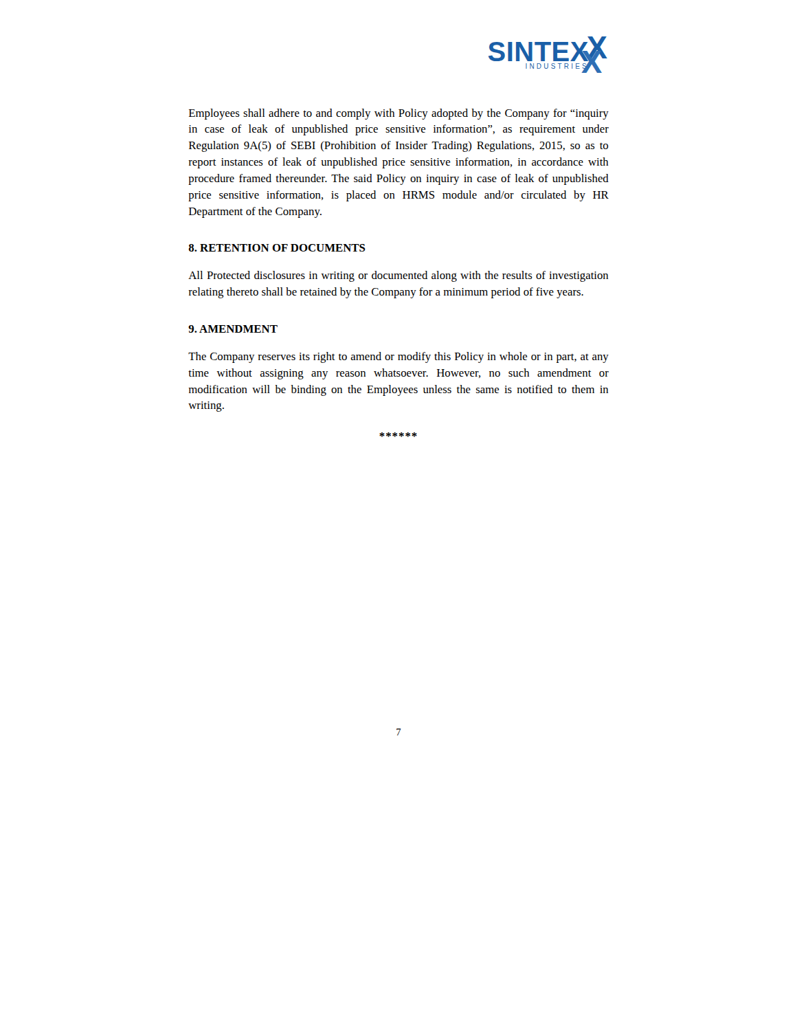SINTEX INDUSTRIES X X
Employees shall adhere to and comply with Policy adopted by the Company for “inquiry in case of leak of unpublished price sensitive information”, as requirement under Regulation 9A(5) of SEBI (Prohibition of Insider Trading) Regulations, 2015, so as to report instances of leak of unpublished price sensitive information, in accordance with procedure framed thereunder. The said Policy on inquiry in case of leak of unpublished price sensitive information, is placed on HRMS module and/or circulated by HR Department of the Company.
8. RETENTION OF DOCUMENTS
All Protected disclosures in writing or documented along with the results of investigation relating thereto shall be retained by the Company for a minimum period of five years.
9. AMENDMENT
The Company reserves its right to amend or modify this Policy in whole or in part, at any time without assigning any reason whatsoever. However, no such amendment or modification will be binding on the Employees unless the same is notified to them in writing.
******
7